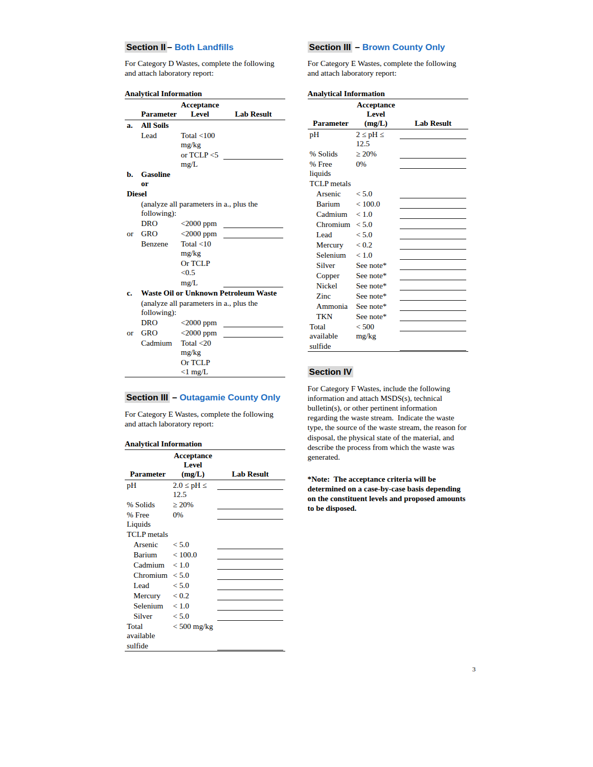Section II– Both Landfills
For Category D Wastes, complete the following and attach laboratory report:
Analytical Information
| | Parameter | Acceptance Level | Lab Result |
| --- | --- | --- | --- |
| a. | All Soils | | |
| | Lead | Total <100 mg/kg | |
| | | or TCLP <5 mg/L | |
| b. | Gasoline or | | |
| Diesel | | |
| | (analyze all parameters in a., plus the following): |
| | DRO | <2000 ppm | |
| or | GRO | <2000 ppm | |
| | Benzene | Total <10 mg/kg | |
| | | Or TCLP <0.5 | |
| | | mg/L | |
| c. | Waste Oil or Unknown Petroleum Waste |
| | (analyze all parameters in a., plus the following): |
| | DRO | <2000 ppm | |
| or | GRO | <2000 ppm | |
| | Cadmium | Total <20 mg/kg | |
| | | Or TCLP <1 mg/L | |
Section III – Outagamie County Only
For Category E Wastes, complete the following and attach laboratory report:
Analytical Information
| Parameter | Acceptance Level (mg/L) | Lab Result |
| --- | --- | --- |
| pH | 2.0 ≤ pH ≤ 12.5 | |
| % Solids | ≥ 20% | |
| % Free Liquids | 0% | |
| TCLP metals | | |
| Arsenic | < 5.0 | |
| Barium | < 100.0 | |
| Cadmium | < 1.0 | |
| Chromium | < 5.0 | |
| Lead | < 5.0 | |
| Mercury | < 0.2 | |
| Selenium | < 1.0 | |
| Silver | < 5.0 | |
| Total available | < 500 mg/kg | |
| sulfide | | |
Section III – Brown County Only
For Category E Wastes, complete the following and attach laboratory report:
Analytical Information
| Parameter | Acceptance Level (mg/L) | Lab Result |
| --- | --- | --- |
| pH | 2 ≤ pH ≤ 12.5 | |
| % Solids | ≥ 20% | |
| % Free liquids | 0% | |
| TCLP metals | | |
| Arsenic | < 5.0 | |
| Barium | < 100.0 | |
| Cadmium | < 1.0 | |
| Chromium | < 5.0 | |
| Lead | < 5.0 | |
| Mercury | < 0.2 | |
| Selenium | < 1.0 | |
| Silver | See note* | |
| Copper | See note* | |
| Nickel | See note* | |
| Zinc | See note* | |
| Ammonia | See note* | |
| TKN | See note* | |
| Total available | < 500 mg/kg | |
| sulfide | | |
Section IV
For Category F Wastes, include the following information and attach MSDS(s), technical bulletin(s), or other pertinent information regarding the waste stream. Indicate the waste type, the source of the waste stream, the reason for disposal, the physical state of the material, and describe the process from which the waste was generated.
*Note: The acceptance criteria will be determined on a case-by-case basis depending on the constituent levels and proposed amounts to be disposed.
3